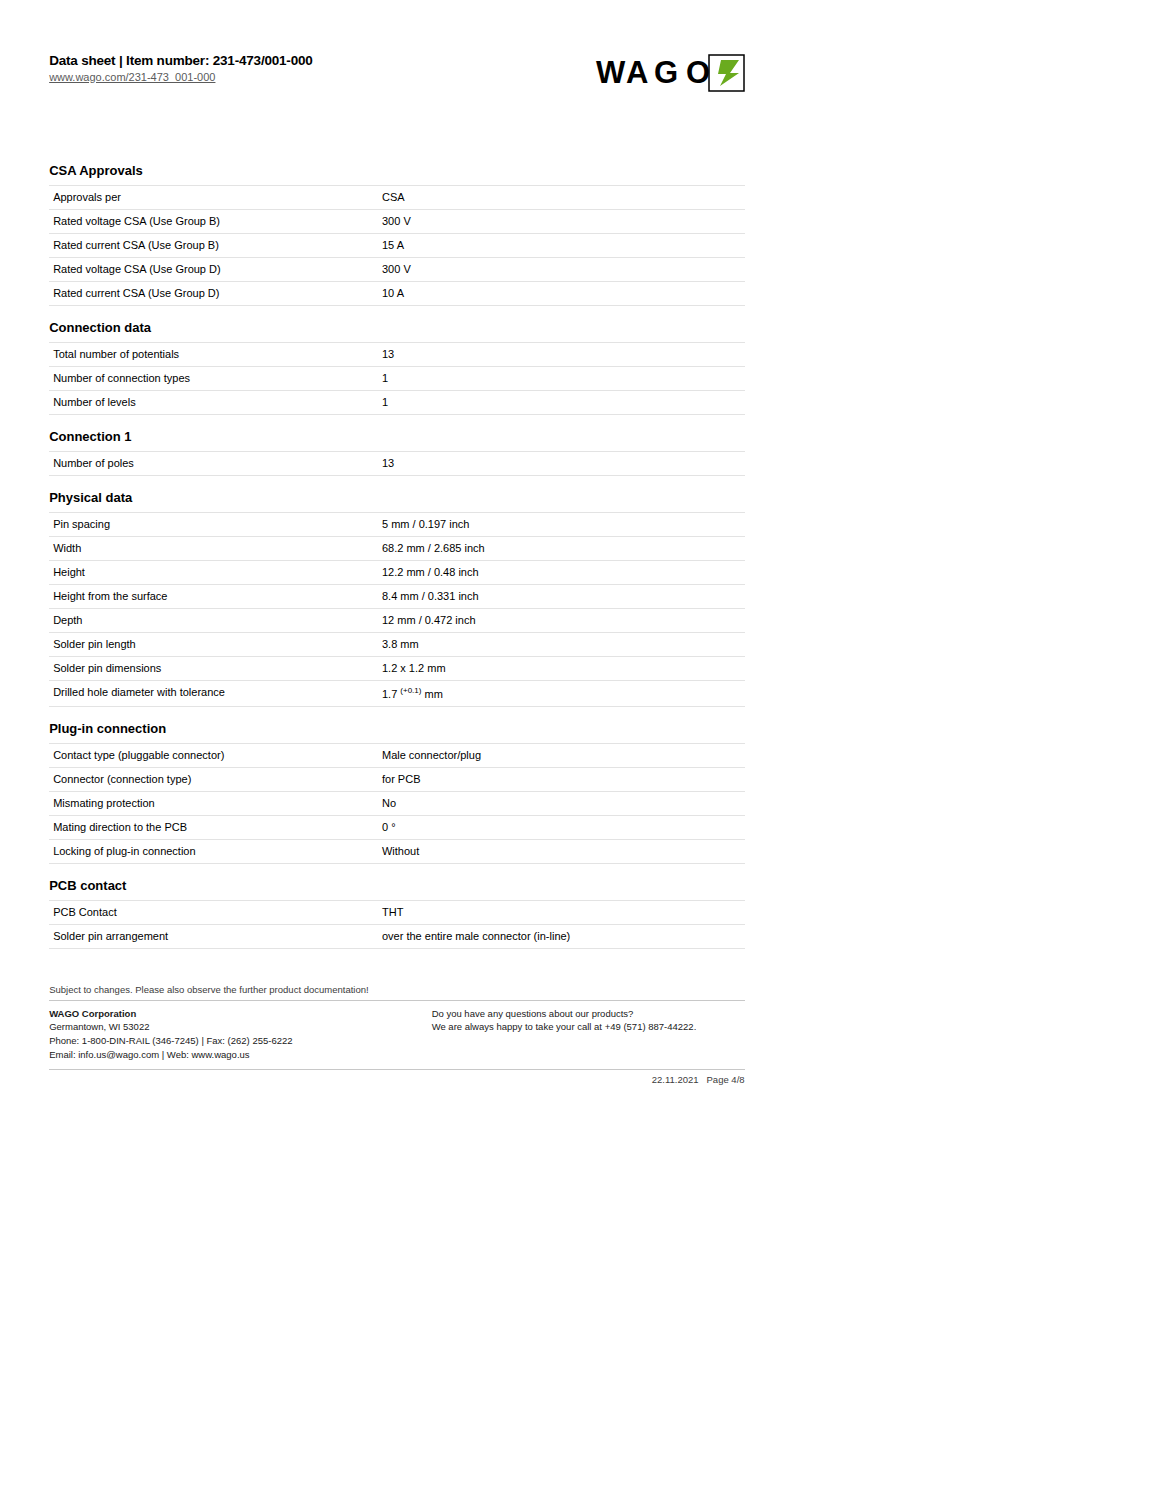Data sheet | Item number: 231-473/001-000
www.wago.com/231-473_001-000
W A G O
CSA Approvals
| Approvals per | CSA |
| Rated voltage CSA (Use Group B) | 300 V |
| Rated current CSA (Use Group B) | 15 A |
| Rated voltage CSA (Use Group D) | 300 V |
| Rated current CSA (Use Group D) | 10 A |
Connection data
| Total number of potentials | 13 |
| Number of connection types | 1 |
| Number of levels | 1 |
Connection 1
| Number of poles | 13 |
Physical data
| Pin spacing | 5 mm / 0.197 inch |
| Width | 68.2 mm / 2.685 inch |
| Height | 12.2 mm / 0.48 inch |
| Height from the surface | 8.4 mm / 0.331 inch |
| Depth | 12 mm / 0.472 inch |
| Solder pin length | 3.8 mm |
| Solder pin dimensions | 1.2 x 1.2 mm |
| Drilled hole diameter with tolerance | 1.7 (+0.1) mm |
Plug-in connection
| Contact type (pluggable connector) | Male connector/plug |
| Connector (connection type) | for PCB |
| Mismating protection | No |
| Mating direction to the PCB | 0 ° |
| Locking of plug-in connection | Without |
PCB contact
| PCB Contact | THT |
| Solder pin arrangement | over the entire male connector (in-line) |
Subject to changes. Please also observe the further product documentation!
WAGO Corporation
Germantown, WI 53022
Phone: 1-800-DIN-RAIL (346-7245) | Fax: (262) 255-6222
Email: info.us@wago.com | Web: www.wago.us
Do you have any questions about our products?
We are always happy to take your call at +49 (571) 887-44222.
22.11.2021 Page 4/8